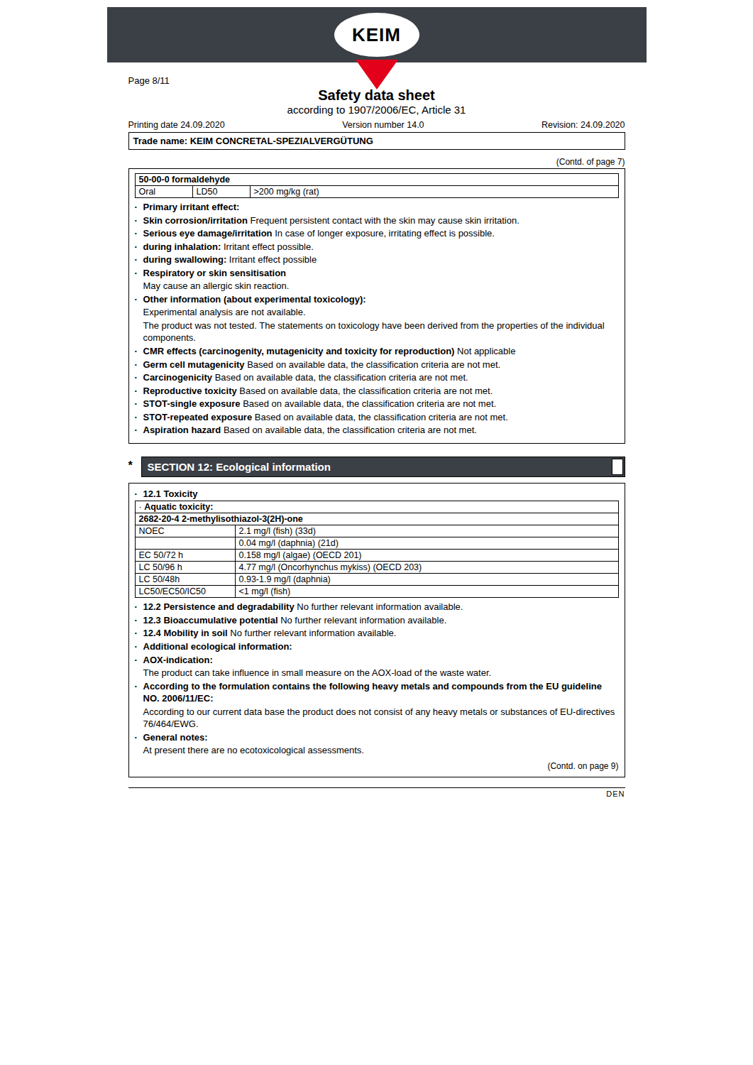KEIM
Page 8/11
Safety data sheet
according to 1907/2006/EC, Article 31
Printing date 24.09.2020 Version number 14.0 Revision: 24.09.2020
Trade name: KEIM CONCRETAL-SPEZIALVERGÜTUNG
(Contd. of page 7)
50-00-0 formaldehyde
| Oral | LD50 | >200 mg/kg (rat) |
Primary irritant effect:
Skin corrosion/irritation Frequent persistent contact with the skin may cause skin irritation.
Serious eye damage/irritation In case of longer exposure, irritating effect is possible.
during inhalation: Irritant effect possible.
during swallowing: Irritant effect possible
Respiratory or skin sensitisation
May cause an allergic skin reaction.
Other information (about experimental toxicology):
Experimental analysis are not available.
The product was not tested. The statements on toxicology have been derived from the properties of the individual components.
CMR effects (carcinogenity, mutagenicity and toxicity for reproduction) Not applicable
Germ cell mutagenicity Based on available data, the classification criteria are not met.
Carcinogenicity Based on available data, the classification criteria are not met.
Reproductive toxicity Based on available data, the classification criteria are not met.
STOT-single exposure Based on available data, the classification criteria are not met.
STOT-repeated exposure Based on available data, the classification criteria are not met.
Aspiration hazard Based on available data, the classification criteria are not met.
*
SECTION 12: Ecological information
12.1 Toxicity
| · Aquatic toxicity: |
| 2682-20-4 2-methylisothiazol-3(2H)-one |
| NOEC | 2.1 mg/l (fish) (33d) |
| | 0.04 mg/l (daphnia) (21d) |
| EC 50/72 h | 0.158 mg/l (algae) (OECD 201) |
| LC 50/96 h | 4.77 mg/l (Oncorhynchus mykiss) (OECD 203) |
| LC 50/48h | 0.93-1.9 mg/l (daphnia) |
| LC50/EC50/IC50 | <1 mg/l (fish) |
12.2 Persistence and degradability No further relevant information available.
12.3 Bioaccumulative potential No further relevant information available.
12.4 Mobility in soil No further relevant information available.
Additional ecological information:
AOX-indication:
The product can take influence in small measure on the AOX-load of the waste water.
According to the formulation contains the following heavy metals and compounds from the EU guideline NO. 2006/11/EC:
According to our current data base the product does not consist of any heavy metals or substances of EU-directives 76/464/EWG.
General notes:
At present there are no ecotoxicological assessments.
(Contd. on page 9)
DEN